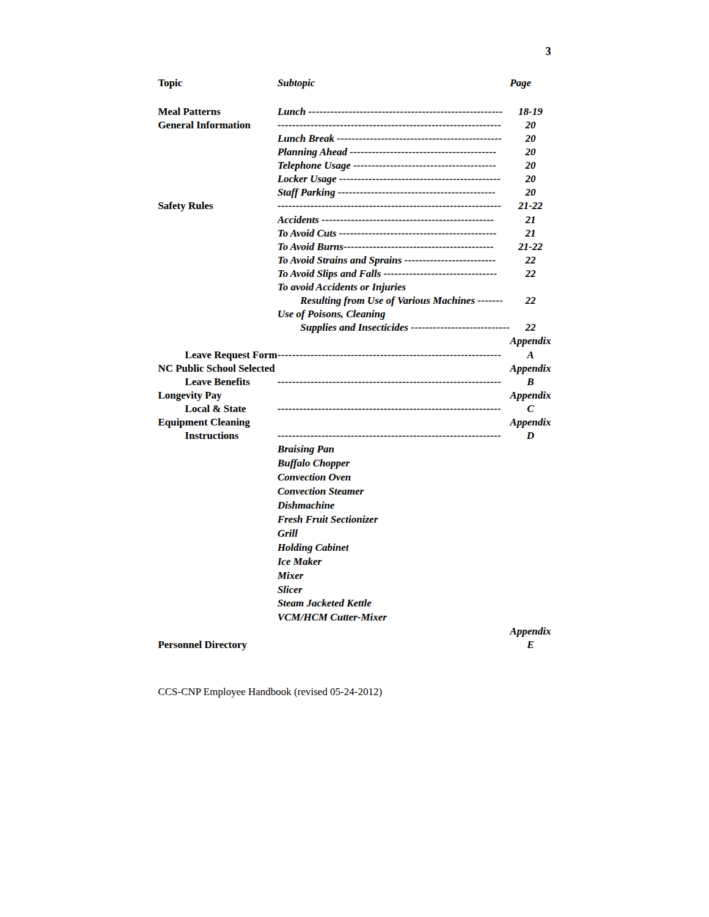3
| Topic | Subtopic | Page |
| --- | --- | --- |
| Meal Patterns | Lunch ----------------------------------------------------- | 18-19 |
| General Information | ------------------------------------------------------------- | 20 |
| | Lunch Break --------------------------------------------- | 20 |
| | Planning Ahead ---------------------------------------- | 20 |
| | Telephone Usage --------------------------------------- | 20 |
| | Locker Usage -------------------------------------------- | 20 |
| | Staff Parking ------------------------------------------- | 20 |
| Safety Rules | ------------------------------------------------------------- | 21-22 |
| | Accidents ----------------------------------------------- | 21 |
| | To Avoid Cuts ------------------------------------------- | 21 |
| | To Avoid Burns ----------------------------------------- | 21-22 |
| | To Avoid Strains and Sprains ------------------------- | 22 |
| | To Avoid Slips and Falls ------------------------------- | 22 |
| | To avoid Accidents or Injuries | |
| | Resulting from Use of Various Machines ------- | 22 |
| | Use of Poisons, Cleaning | |
| | Supplies and Insecticides --------------------------- | 22 |
| | | Appendix |
| Leave Request Form | ------------------------------------------------------------- | A |
| NC Public School Selected | | Appendix |
| Leave Benefits | ------------------------------------------------------------- | B |
| Longevity Pay | | Appendix |
| Local & State | ------------------------------------------------------------- | C |
| Equipment Cleaning | | Appendix |
| Instructions | ------------------------------------------------------------- | D |
| | Braising Pan Buffalo Chopper Convection Oven Convection Steamer Dishmachine Fresh Fruit Sectionizer Grill Holding Cabinet Ice Maker Mixer Slicer Steam Jacketed Kettle VCM/HCM Cutter-Mixer | |
| | | Appendix |
| Personnel Directory | | E |
CCS-CNP Employee Handbook (revised 05-24-2012)